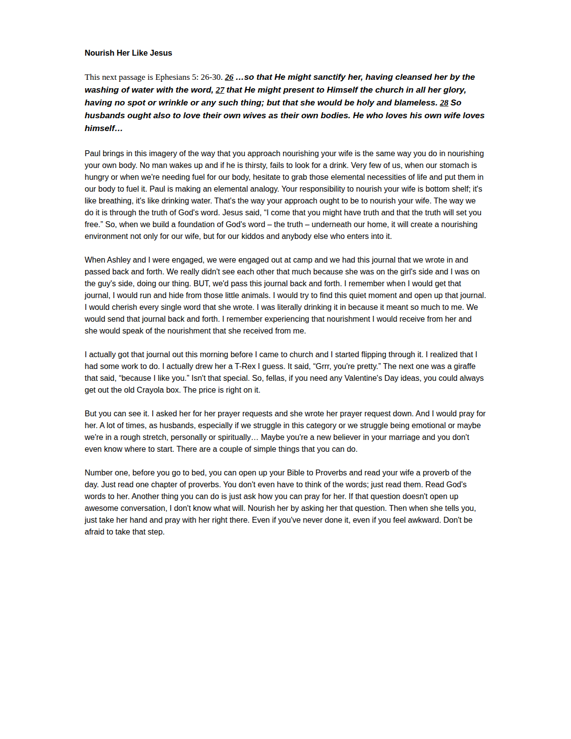Nourish Her Like Jesus
This next passage is Ephesians 5: 26-30. 26 …so that He might sanctify her, having cleansed her by the washing of water with the word, 27 that He might present to Himself the church in all her glory, having no spot or wrinkle or any such thing; but that she would be holy and blameless. 28 So husbands ought also to love their own wives as their own bodies. He who loves his own wife loves himself…
Paul brings in this imagery of the way that you approach nourishing your wife is the same way you do in nourishing your own body. No man wakes up and if he is thirsty, fails to look for a drink. Very few of us, when our stomach is hungry or when we're needing fuel for our body, hesitate to grab those elemental necessities of life and put them in our body to fuel it. Paul is making an elemental analogy. Your responsibility to nourish your wife is bottom shelf; it's like breathing, it's like drinking water. That's the way your approach ought to be to nourish your wife. The way we do it is through the truth of God's word. Jesus said, “I come that you might have truth and that the truth will set you free.” So, when we build a foundation of God's word – the truth – underneath our home, it will create a nourishing environment not only for our wife, but for our kiddos and anybody else who enters into it.
When Ashley and I were engaged, we were engaged out at camp and we had this journal that we wrote in and passed back and forth. We really didn't see each other that much because she was on the girl's side and I was on the guy's side, doing our thing. BUT, we'd pass this journal back and forth. I remember when I would get that journal, I would run and hide from those little animals. I would try to find this quiet moment and open up that journal. I would cherish every single word that she wrote. I was literally drinking it in because it meant so much to me. We would send that journal back and forth. I remember experiencing that nourishment I would receive from her and she would speak of the nourishment that she received from me.
I actually got that journal out this morning before I came to church and I started flipping through it. I realized that I had some work to do. I actually drew her a T-Rex I guess. It said, “Grrr, you're pretty.” The next one was a giraffe that said, “because I like you.” Isn't that special. So, fellas, if you need any Valentine's Day ideas, you could always get out the old Crayola box. The price is right on it.
But you can see it. I asked her for her prayer requests and she wrote her prayer request down. And I would pray for her. A lot of times, as husbands, especially if we struggle in this category or we struggle being emotional or maybe we're in a rough stretch, personally or spiritually… Maybe you're a new believer in your marriage and you don't even know where to start. There are a couple of simple things that you can do.
Number one, before you go to bed, you can open up your Bible to Proverbs and read your wife a proverb of the day. Just read one chapter of proverbs. You don't even have to think of the words; just read them. Read God's words to her. Another thing you can do is just ask how you can pray for her. If that question doesn't open up awesome conversation, I don't know what will. Nourish her by asking her that question. Then when she tells you, just take her hand and pray with her right there. Even if you've never done it, even if you feel awkward. Don't be afraid to take that step.